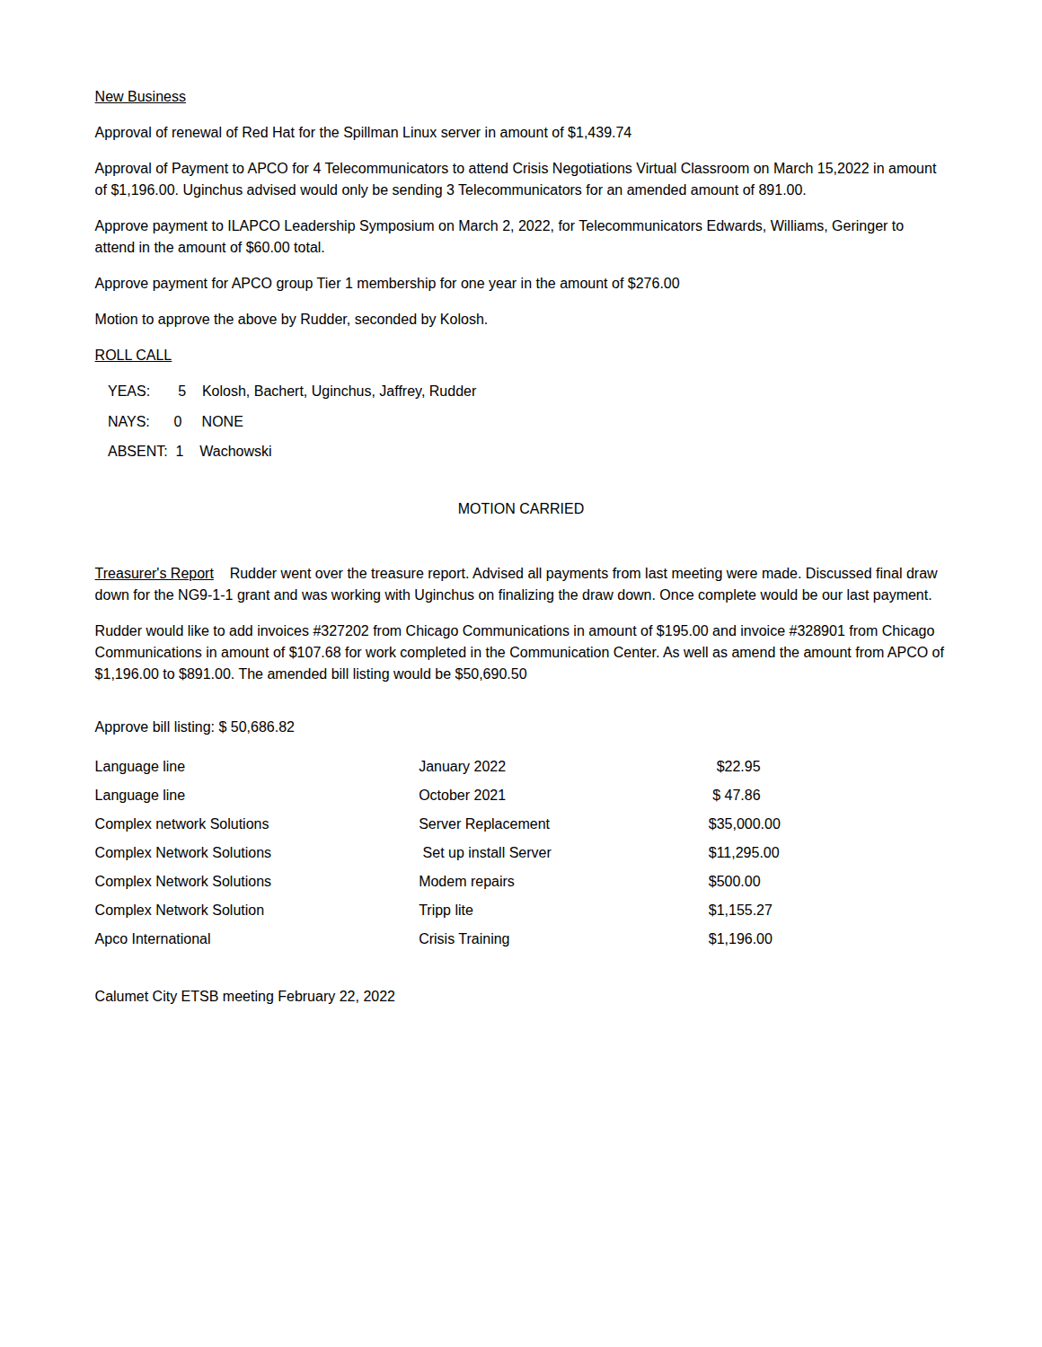New Business
Approval of renewal of Red Hat for the Spillman Linux server in amount of $1,439.74
Approval of Payment to APCO for 4 Telecommunicators to attend Crisis Negotiations Virtual Classroom on March 15,2022 in amount of $1,196.00. Uginchus advised would only be sending 3 Telecommunicators for an amended amount of 891.00.
Approve payment to ILAPCO Leadership Symposium on March 2, 2022, for Telecommunicators Edwards, Williams, Geringer to attend in the amount of $60.00 total.
Approve payment for APCO group Tier 1 membership for one year in the amount of $276.00
Motion to approve the above by Rudder, seconded by Kolosh.
ROLL CALL
YEAS: 5 Kolosh, Bachert, Uginchus, Jaffrey, Rudder
NAYS: 0 NONE
ABSENT: 1 Wachowski
MOTION CARRIED
Treasurer's Report Rudder went over the treasure report. Advised all payments from last meeting were made. Discussed final draw down for the NG9-1-1 grant and was working with Uginchus on finalizing the draw down. Once complete would be our last payment.
Rudder would like to add invoices #327202 from Chicago Communications in amount of $195.00 and invoice #328901 from Chicago Communications in amount of $107.68 for work completed in the Communication Center. As well as amend the amount from APCO of $1,196.00 to $891.00. The amended bill listing would be $50,690.50
Approve bill listing: $ 50,686.82
| Language line | January 2022 | $22.95 |
| Language line | October 2021 | $ 47.86 |
| Complex network Solutions | Server Replacement | $35,000.00 |
| Complex Network Solutions | Set up install Server | $11,295.00 |
| Complex Network Solutions | Modem repairs | $500.00 |
| Complex Network Solution | Tripp lite | $1,155.27 |
| Apco International | Crisis Training | $1,196.00 |
Calumet City ETSB meeting February 22, 2022